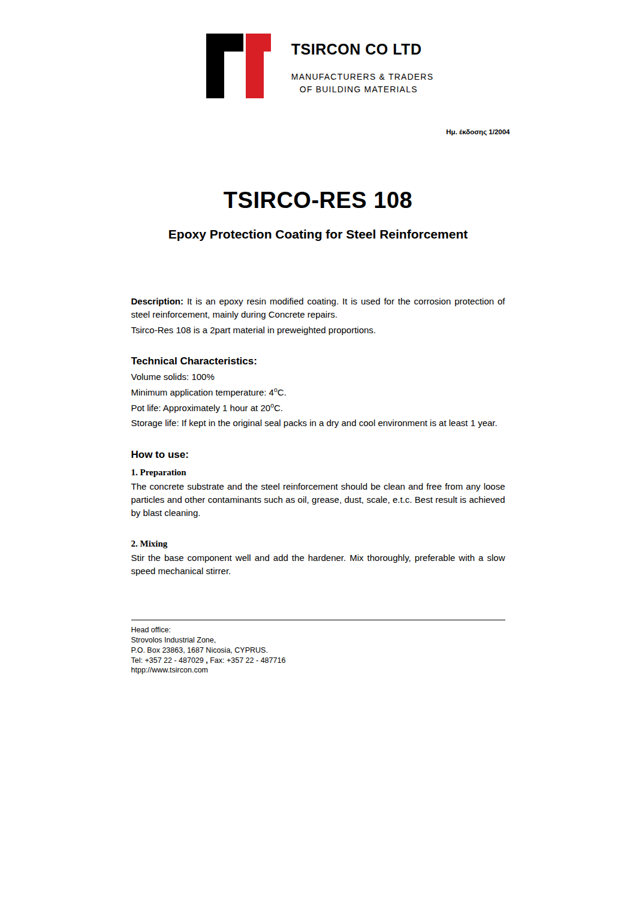TSIRCON CO LTD
MANUFACTURERS & TRADERS OF BUILDING MATERIALS
Ημ. έκδοσης 1/2004
TSIRCO-RES 108
Epoxy Protection Coating for Steel Reinforcement
Description: It is an epoxy resin modified coating. It is used for the corrosion protection of steel reinforcement, mainly during Concrete repairs.
Tsirco-Res 108 is a 2part material in preweighted proportions.
Technical Characteristics:
Volume solids: 100%
Minimum application temperature: 4oC.
Pot life: Approximately 1 hour at 20oC.
Storage life: If kept in the original seal packs in a dry and cool environment is at least 1 year.
How to use:
1. Preparation
The concrete substrate and the steel reinforcement should be clean and free from any loose particles and other contaminants such as oil, grease, dust, scale, e.t.c. Best result is achieved by blast cleaning.
2. Mixing
Stir the base component well and add the hardener. Mix thoroughly, preferable with a slow speed mechanical stirrer.
Head office:
Strovolos Industrial Zone,
P.O. Box 23863, 1687 Nicosia, CYPRUS.
Tel: +357 22 - 487029 , Fax: +357 22 - 487716
htpp://www.tsircon.com